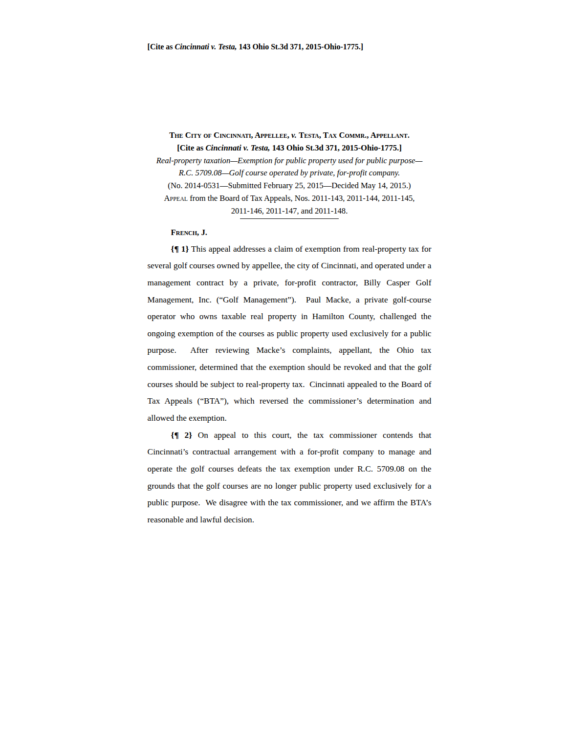[Cite as Cincinnati v. Testa, 143 Ohio St.3d 371, 2015-Ohio-1775.]
The City of Cincinnati, Appellee, v. Testa, Tax Commr., Appellant.
[Cite as Cincinnati v. Testa, 143 Ohio St.3d 371, 2015-Ohio-1775.]
Real-property taxation—Exemption for public property used for public purpose—
R.C. 5709.08—Golf course operated by private, for-profit company.
(No. 2014-0531—Submitted February 25, 2015—Decided May 14, 2015.)
Appeal from the Board of Tax Appeals, Nos. 2011-143, 2011-144, 2011-145,
2011-146, 2011-147, and 2011-148.
French, J.
{¶ 1} This appeal addresses a claim of exemption from real-property tax for several golf courses owned by appellee, the city of Cincinnati, and operated under a management contract by a private, for-profit contractor, Billy Casper Golf Management, Inc. (“Golf Management”). Paul Macke, a private golf-course operator who owns taxable real property in Hamilton County, challenged the ongoing exemption of the courses as public property used exclusively for a public purpose. After reviewing Macke’s complaints, appellant, the Ohio tax commissioner, determined that the exemption should be revoked and that the golf courses should be subject to real-property tax. Cincinnati appealed to the Board of Tax Appeals (“BTA”), which reversed the commissioner’s determination and allowed the exemption.
{¶ 2} On appeal to this court, the tax commissioner contends that Cincinnati’s contractual arrangement with a for-profit company to manage and operate the golf courses defeats the tax exemption under R.C. 5709.08 on the grounds that the golf courses are no longer public property used exclusively for a public purpose. We disagree with the tax commissioner, and we affirm the BTA’s reasonable and lawful decision.